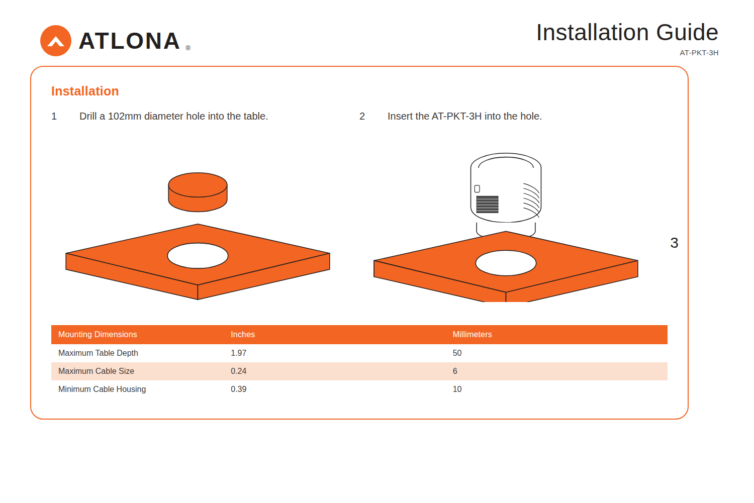ATLONA®
Installation Guide
AT-PKT-3H
3
Installation
1
Drill a 102mm diameter hole into the table.
2
Insert the AT-PKT-3H into the hole.
| Mounting Dimensions | Inches | Millimeters |
| --- | --- | --- |
| Maximum Table Depth | 1.97 | 50 |
| Maximum Cable Size | 0.24 | 6 |
| Minimum Cable Housing | 0.39 | 10 |